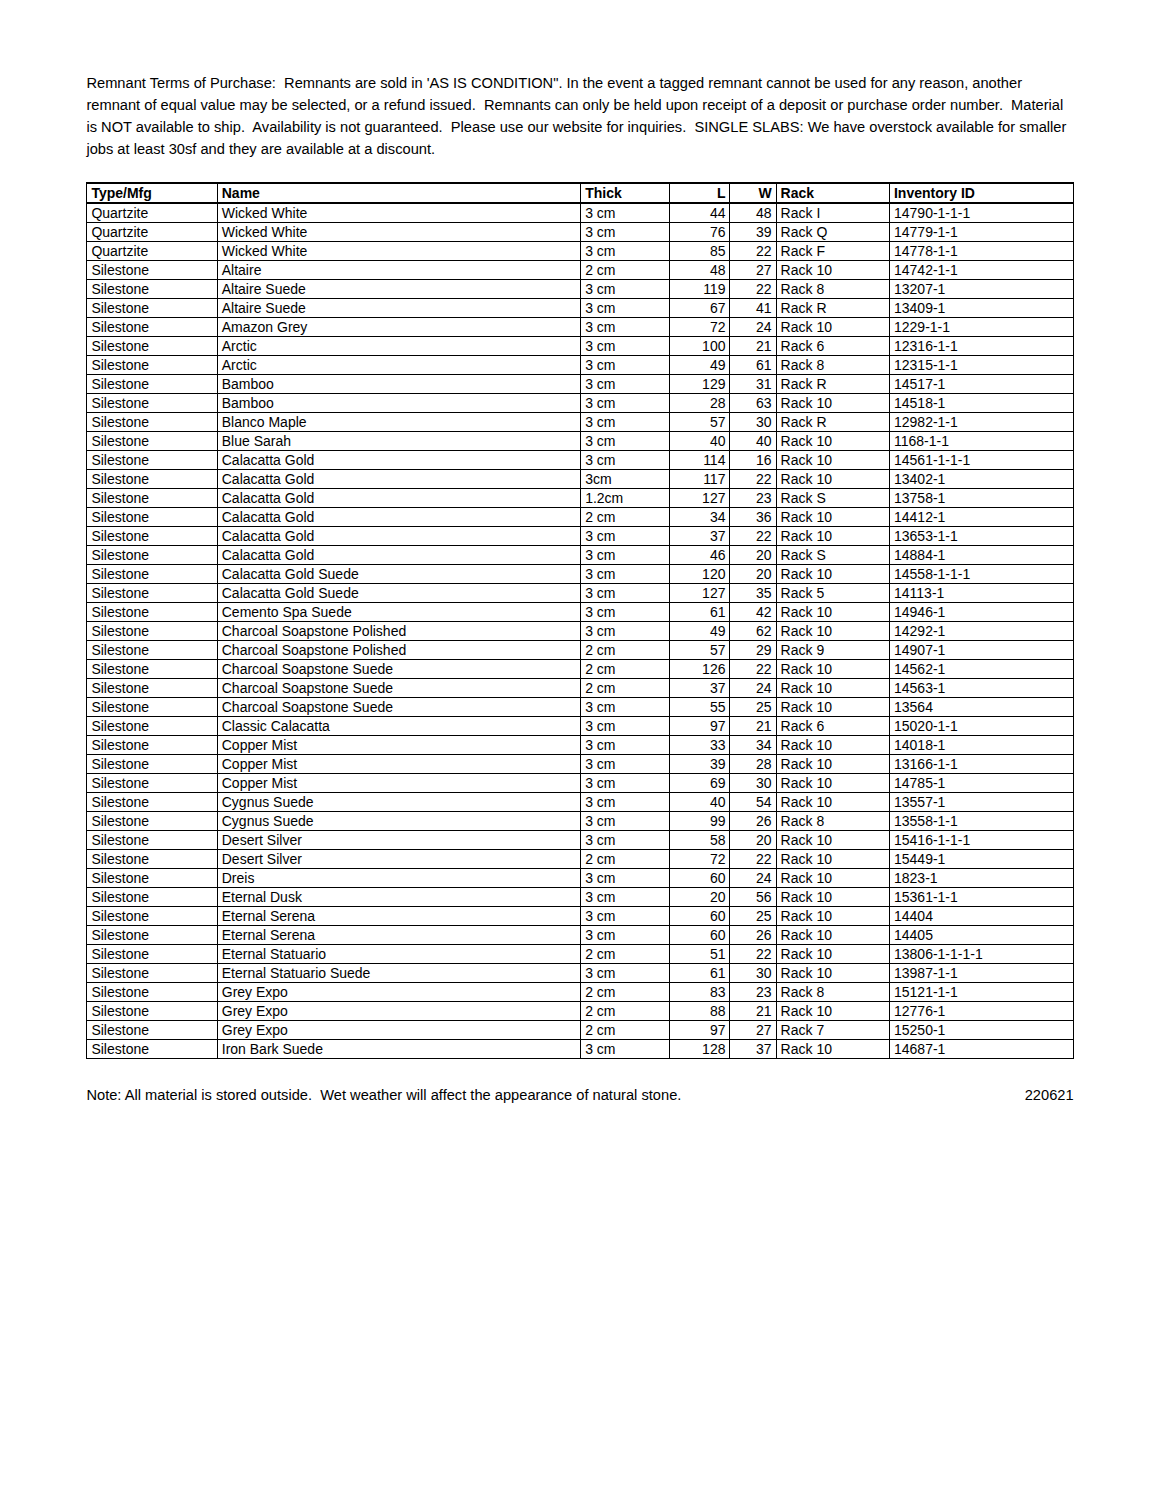Remnant Terms of Purchase: Remnants are sold in 'AS IS CONDITION". In the event a tagged remnant cannot be used for any reason, another remnant of equal value may be selected, or a refund issued. Remnants can only be held upon receipt of a deposit or purchase order number. Material is NOT available to ship. Availability is not guaranteed. Please use our website for inquiries. SINGLE SLABS: We have overstock available for smaller jobs at least 30sf and they are available at a discount.
| Type/Mfg | Name | Thick | L | W | Rack | Inventory ID |
| --- | --- | --- | --- | --- | --- | --- |
| Quartzite | Wicked White | 3 cm | 44 | 48 | Rack I | 14790-1-1-1 |
| Quartzite | Wicked White | 3 cm | 76 | 39 | Rack Q | 14779-1-1 |
| Quartzite | Wicked White | 3 cm | 85 | 22 | Rack F | 14778-1-1 |
| Silestone | Altaire | 2 cm | 48 | 27 | Rack 10 | 14742-1-1 |
| Silestone | Altaire Suede | 3 cm | 119 | 22 | Rack 8 | 13207-1 |
| Silestone | Altaire Suede | 3 cm | 67 | 41 | Rack R | 13409-1 |
| Silestone | Amazon Grey | 3 cm | 72 | 24 | Rack 10 | 1229-1-1 |
| Silestone | Arctic | 3 cm | 100 | 21 | Rack 6 | 12316-1-1 |
| Silestone | Arctic | 3 cm | 49 | 61 | Rack 8 | 12315-1-1 |
| Silestone | Bamboo | 3 cm | 129 | 31 | Rack R | 14517-1 |
| Silestone | Bamboo | 3 cm | 28 | 63 | Rack 10 | 14518-1 |
| Silestone | Blanco Maple | 3 cm | 57 | 30 | Rack R | 12982-1-1 |
| Silestone | Blue Sarah | 3 cm | 40 | 40 | Rack 10 | 1168-1-1 |
| Silestone | Calacatta Gold | 3 cm | 114 | 16 | Rack 10 | 14561-1-1-1 |
| Silestone | Calacatta Gold | 3cm | 117 | 22 | Rack 10 | 13402-1 |
| Silestone | Calacatta Gold | 1.2cm | 127 | 23 | Rack S | 13758-1 |
| Silestone | Calacatta Gold | 2 cm | 34 | 36 | Rack 10 | 14412-1 |
| Silestone | Calacatta Gold | 3 cm | 37 | 22 | Rack 10 | 13653-1-1 |
| Silestone | Calacatta Gold | 3 cm | 46 | 20 | Rack S | 14884-1 |
| Silestone | Calacatta Gold Suede | 3 cm | 120 | 20 | Rack 10 | 14558-1-1-1 |
| Silestone | Calacatta Gold Suede | 3 cm | 127 | 35 | Rack 5 | 14113-1 |
| Silestone | Cemento Spa Suede | 3 cm | 61 | 42 | Rack 10 | 14946-1 |
| Silestone | Charcoal Soapstone Polished | 3 cm | 49 | 62 | Rack 10 | 14292-1 |
| Silestone | Charcoal Soapstone Polished | 2 cm | 57 | 29 | Rack 9 | 14907-1 |
| Silestone | Charcoal Soapstone Suede | 2 cm | 126 | 22 | Rack 10 | 14562-1 |
| Silestone | Charcoal Soapstone Suede | 2 cm | 37 | 24 | Rack 10 | 14563-1 |
| Silestone | Charcoal Soapstone Suede | 3 cm | 55 | 25 | Rack 10 | 13564 |
| Silestone | Classic Calacatta | 3 cm | 97 | 21 | Rack 6 | 15020-1-1 |
| Silestone | Copper Mist | 3 cm | 33 | 34 | Rack 10 | 14018-1 |
| Silestone | Copper Mist | 3 cm | 39 | 28 | Rack 10 | 13166-1-1 |
| Silestone | Copper Mist | 3 cm | 69 | 30 | Rack 10 | 14785-1 |
| Silestone | Cygnus Suede | 3 cm | 40 | 54 | Rack 10 | 13557-1 |
| Silestone | Cygnus Suede | 3 cm | 99 | 26 | Rack 8 | 13558-1-1 |
| Silestone | Desert Silver | 3 cm | 58 | 20 | Rack 10 | 15416-1-1-1 |
| Silestone | Desert Silver | 2 cm | 72 | 22 | Rack 10 | 15449-1 |
| Silestone | Dreis | 3 cm | 60 | 24 | Rack 10 | 1823-1 |
| Silestone | Eternal Dusk | 3 cm | 20 | 56 | Rack 10 | 15361-1-1 |
| Silestone | Eternal Serena | 3 cm | 60 | 25 | Rack 10 | 14404 |
| Silestone | Eternal Serena | 3 cm | 60 | 26 | Rack 10 | 14405 |
| Silestone | Eternal Statuario | 2 cm | 51 | 22 | Rack 10 | 13806-1-1-1-1 |
| Silestone | Eternal Statuario Suede | 3 cm | 61 | 30 | Rack 10 | 13987-1-1 |
| Silestone | Grey Expo | 2 cm | 83 | 23 | Rack 8 | 15121-1-1 |
| Silestone | Grey Expo | 2 cm | 88 | 21 | Rack 10 | 12776-1 |
| Silestone | Grey Expo | 2 cm | 97 | 27 | Rack 7 | 15250-1 |
| Silestone | Iron Bark Suede | 3 cm | 128 | 37 | Rack 10 | 14687-1 |
Note: All material is stored outside. Wet weather will affect the appearance of natural stone.
220621